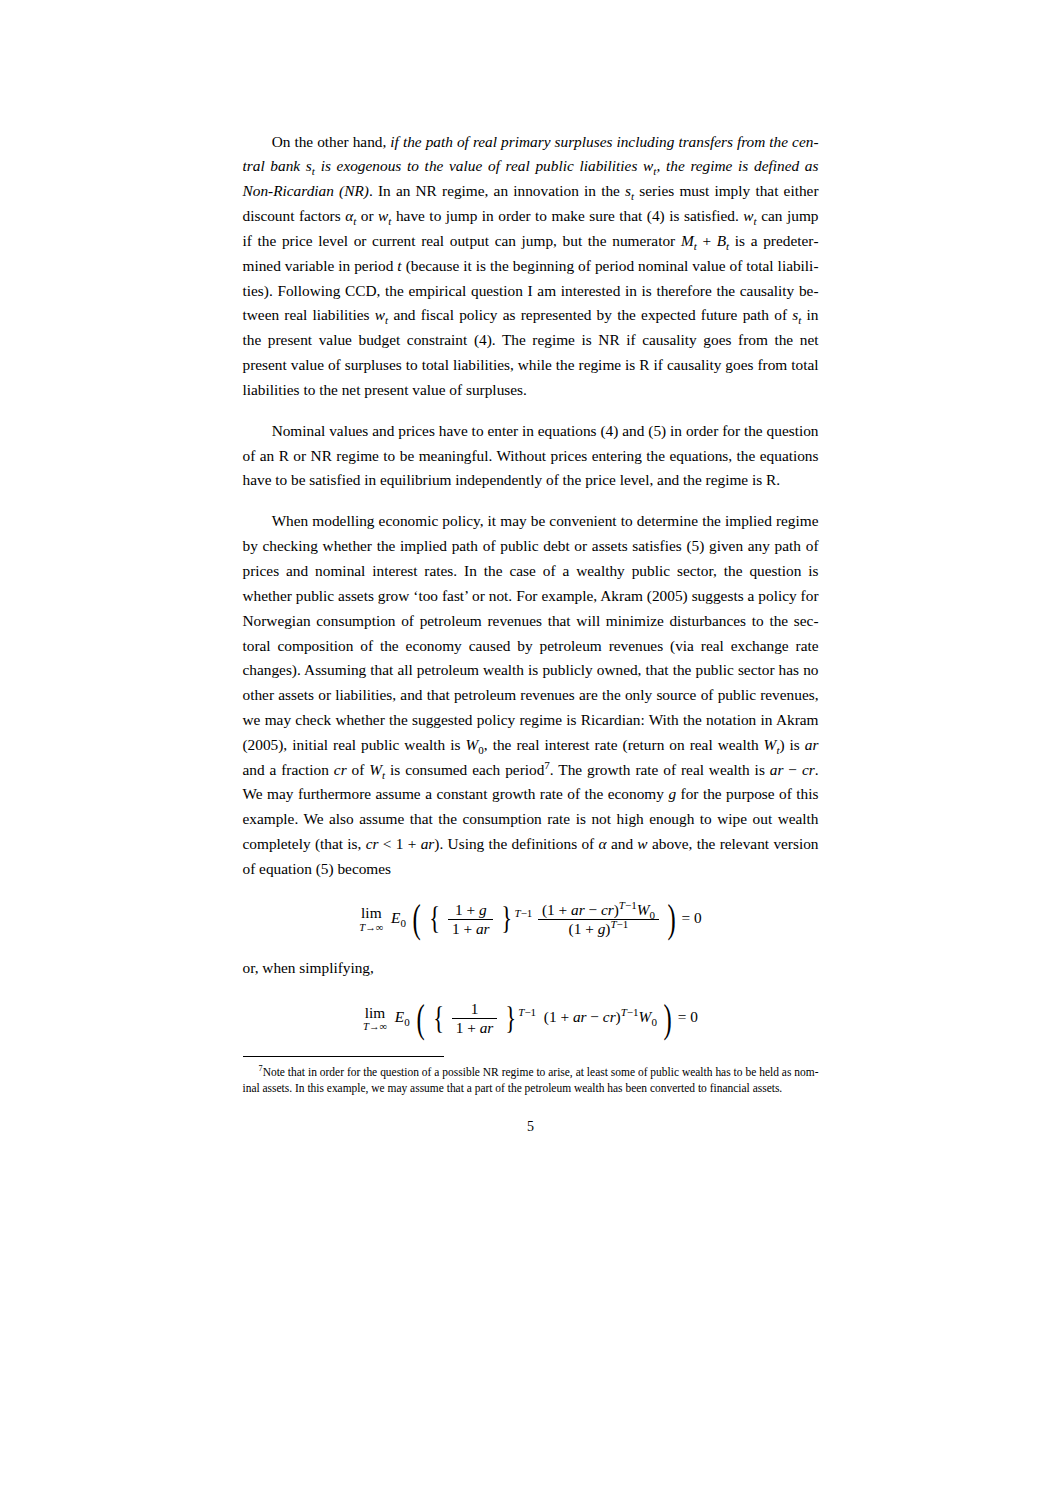On the other hand, if the path of real primary surpluses including transfers from the central bank st is exogenous to the value of real public liabilities wt, the regime is defined as Non-Ricardian (NR). In an NR regime, an innovation in the st series must imply that either discount factors αt or wt have to jump in order to make sure that (4) is satisfied. wt can jump if the price level or current real output can jump, but the numerator Mt + Bt is a predetermined variable in period t (because it is the beginning of period nominal value of total liabilities). Following CCD, the empirical question I am interested in is therefore the causality between real liabilities wt and fiscal policy as represented by the expected future path of st in the present value budget constraint (4). The regime is NR if causality goes from the net present value of surpluses to total liabilities, while the regime is R if causality goes from total liabilities to the net present value of surpluses.
Nominal values and prices have to enter in equations (4) and (5) in order for the question of an R or NR regime to be meaningful. Without prices entering the equations, the equations have to be satisfied in equilibrium independently of the price level, and the regime is R.
When modelling economic policy, it may be convenient to determine the implied regime by checking whether the implied path of public debt or assets satisfies (5) given any path of prices and nominal interest rates. In the case of a wealthy public sector, the question is whether public assets grow ‘too fast’ or not. For example, Akram (2005) suggests a policy for Norwegian consumption of petroleum revenues that will minimize disturbances to the sectoral composition of the economy caused by petroleum revenues (via real exchange rate changes). Assuming that all petroleum wealth is publicly owned, that the public sector has no other assets or liabilities, and that petroleum revenues are the only source of public revenues, we may check whether the suggested policy regime is Ricardian: With the notation in Akram (2005), initial real public wealth is W0, the real interest rate (return on real wealth Wt) is ar and a fraction cr of Wt is consumed each period7. The growth rate of real wealth is ar − cr. We may furthermore assume a constant growth rate of the economy g for the purpose of this example. We also assume that the consumption rate is not high enough to wipe out wealth completely (that is, cr < 1 + ar). Using the definitions of α and w above, the relevant version of equation (5) becomes
lim T→∞ E0 ( { 1 + g 1 + ar }T−1 (1 + ar − cr)T−1W0(1 + g)T−1 ) = 0
or, when simplifying,
lim T→∞ E0 ( { 11 + ar }T−1 (1 + ar − cr)T−1W0 ) = 0
7 Note that in order for the question of a possible NR regime to arise, at least some of public wealth has to be held as nominal assets. In this example, we may assume that a part of the petroleum wealth has been converted to financial assets.
5